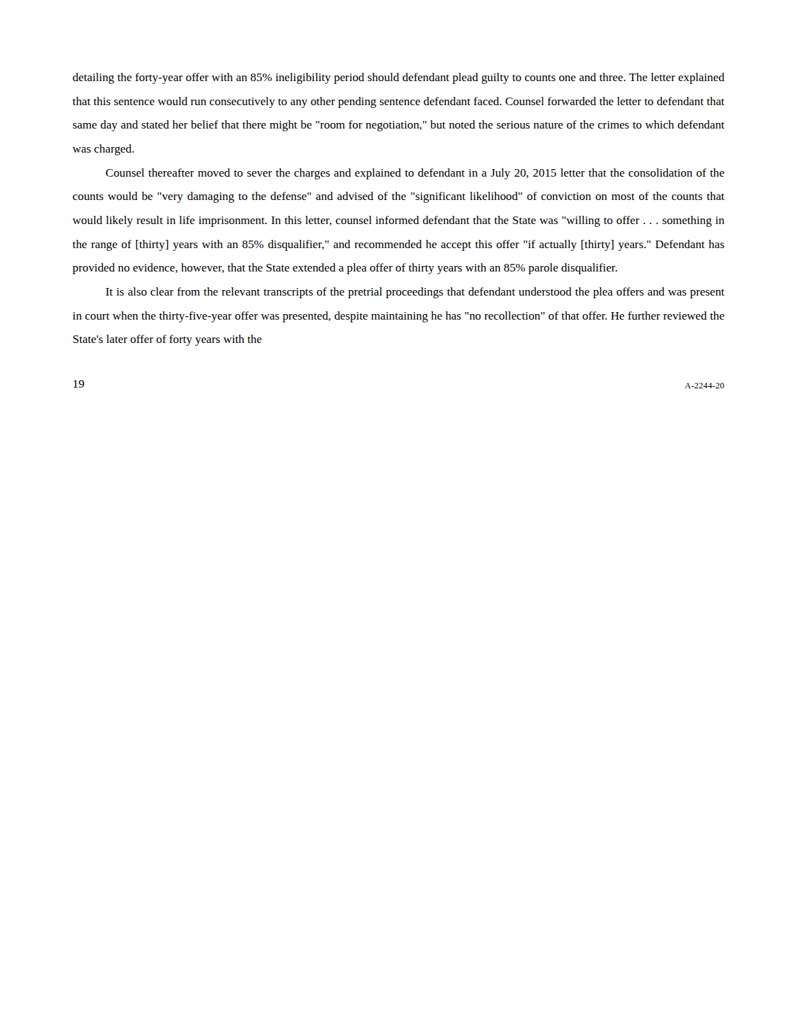detailing the forty-year offer with an 85% ineligibility period should defendant plead guilty to counts one and three. The letter explained that this sentence would run consecutively to any other pending sentence defendant faced. Counsel forwarded the letter to defendant that same day and stated her belief that there might be "room for negotiation," but noted the serious nature of the crimes to which defendant was charged.
Counsel thereafter moved to sever the charges and explained to defendant in a July 20, 2015 letter that the consolidation of the counts would be "very damaging to the defense" and advised of the "significant likelihood" of conviction on most of the counts that would likely result in life imprisonment. In this letter, counsel informed defendant that the State was "willing to offer . . . something in the range of [thirty] years with an 85% disqualifier," and recommended he accept this offer "if actually [thirty] years." Defendant has provided no evidence, however, that the State extended a plea offer of thirty years with an 85% parole disqualifier.
It is also clear from the relevant transcripts of the pretrial proceedings that defendant understood the plea offers and was present in court when the thirty-five-year offer was presented, despite maintaining he has "no recollection" of that offer. He further reviewed the State's later offer of forty years with the
19 A-2244-20